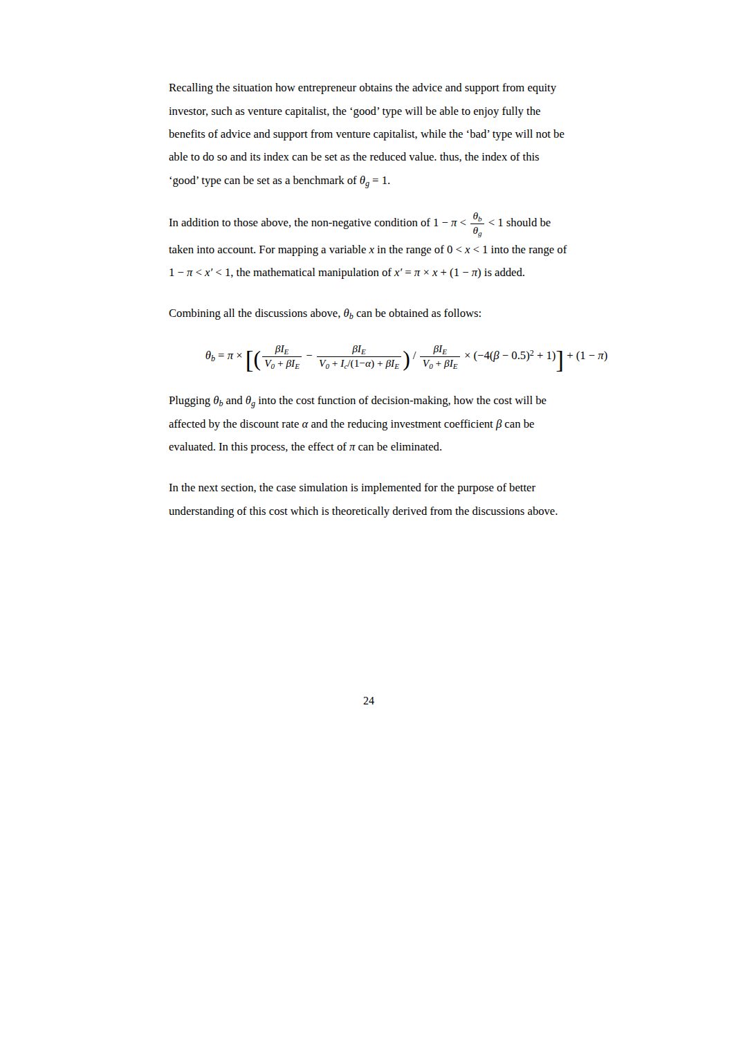Recalling the situation how entrepreneur obtains the advice and support from equity investor, such as venture capitalist, the ‘good’ type will be able to enjoy fully the benefits of advice and support from venture capitalist, while the ‘bad’ type will not be able to do so and its index can be set as the reduced value. thus, the index of this ‘good’ type can be set as a benchmark of θg = 1.
In addition to those above, the non-negative condition of 1 − π < θb θg < 1 should be taken into account. For mapping a variable x in the range of 0 < x < 1 into the range of 1 − π < x′ < 1, the mathematical manipulation of x′ = π × x + (1 − π) is added.
Combining all the discussions above, θb can be obtained as follows:
θb = π × [(βIE V0 + βIE − βIE V0 + Ic/(1−α) + βIE) / βIE V0 + βIE × (−4(β − 0.5)2 + 1)] + (1 − π)
Plugging θb and θg into the cost function of decision-making, how the cost will be affected by the discount rate α and the reducing investment coefficient β can be evaluated. In this process, the effect of π can be eliminated.
In the next section, the case simulation is implemented for the purpose of better understanding of this cost which is theoretically derived from the discussions above.
24